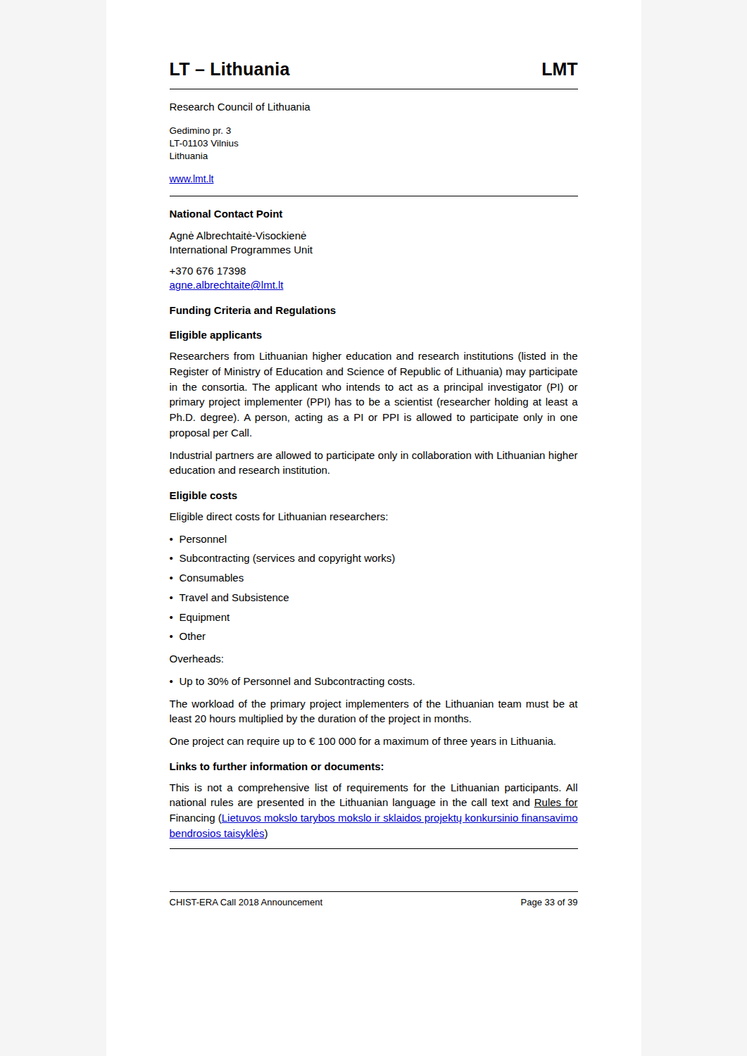LT – Lithuania LMT
Research Council of Lithuania
Gedimino pr. 3
LT-01103 Vilnius
Lithuania
www.lmt.lt
National Contact Point
Agnė Albrechtaitė-Visockienė International Programmes Unit
+370 676 17398
agne.albrechtaite@lmt.lt
Funding Criteria and Regulations
Eligible applicants
Researchers from Lithuanian higher education and research institutions (listed in the Register of Ministry of Education and Science of Republic of Lithuania) may participate in the consortia. The applicant who intends to act as a principal investigator (PI) or primary project implementer (PPI) has to be a scientist (researcher holding at least a Ph.D. degree). A person, acting as a PI or PPI is allowed to participate only in one proposal per Call.
Industrial partners are allowed to participate only in collaboration with Lithuanian higher education and research institution.
Eligible costs
Eligible direct costs for Lithuanian researchers:
Personnel
Subcontracting (services and copyright works)
Consumables
Travel and Subsistence
Equipment
Other
Overheads:
Up to 30% of Personnel and Subcontracting costs.
The workload of the primary project implementers of the Lithuanian team must be at least 20 hours multiplied by the duration of the project in months.
One project can require up to € 100 000 for a maximum of three years in Lithuania.
Links to further information or documents:
This is not a comprehensive list of requirements for the Lithuanian participants. All national rules are presented in the Lithuanian language in the call text and Rules for Financing (Lietuvos mokslo tarybos mokslo ir sklaidos projektų konkursinio finansavimo bendrosios taisyklės)
CHIST-ERA Call 2018 Announcement Page 33 of 39